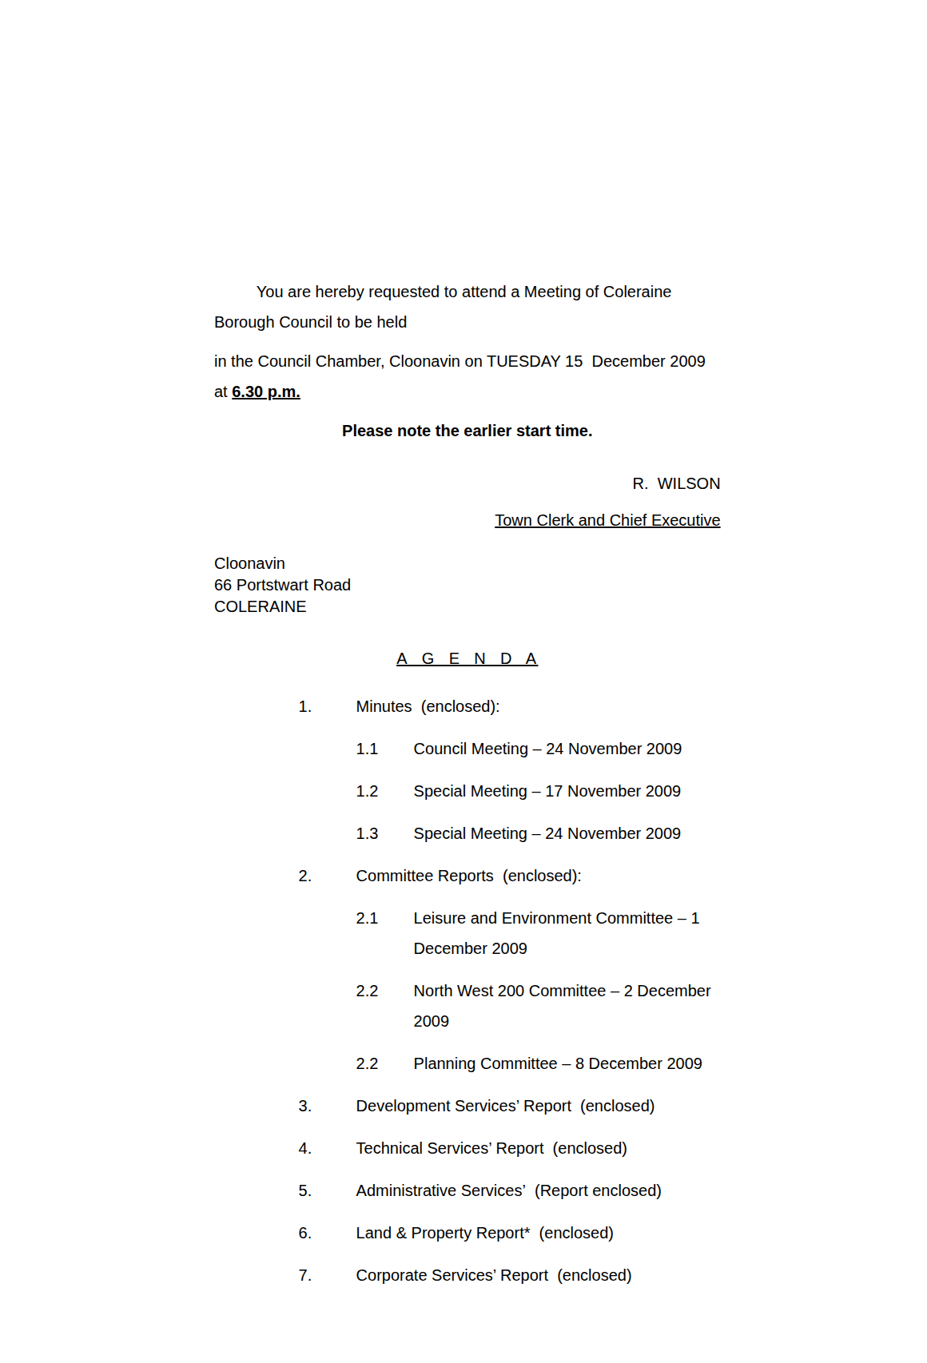You are hereby requested to attend a Meeting of Coleraine Borough Council to be held
in the Council Chamber, Cloonavin on TUESDAY 15 December 2009 at 6.30 p.m.
Please note the earlier start time.
R. WILSON
Town Clerk and Chief Executive
Cloonavin
66 Portstwart Road
COLERAINE
A G E N D A
1. Minutes (enclosed):
1.1 Council Meeting – 24 November 2009
1.2 Special Meeting – 17 November 2009
1.3 Special Meeting – 24 November 2009
2. Committee Reports (enclosed):
2.1 Leisure and Environment Committee – 1 December 2009
2.2 North West 200 Committee – 2 December 2009
2.2 Planning Committee – 8 December 2009
3. Development Services’ Report (enclosed)
4. Technical Services’ Report (enclosed)
5. Administrative Services’ (Report enclosed)
6. Land & Property Report* (enclosed)
7. Corporate Services’ Report (enclosed)